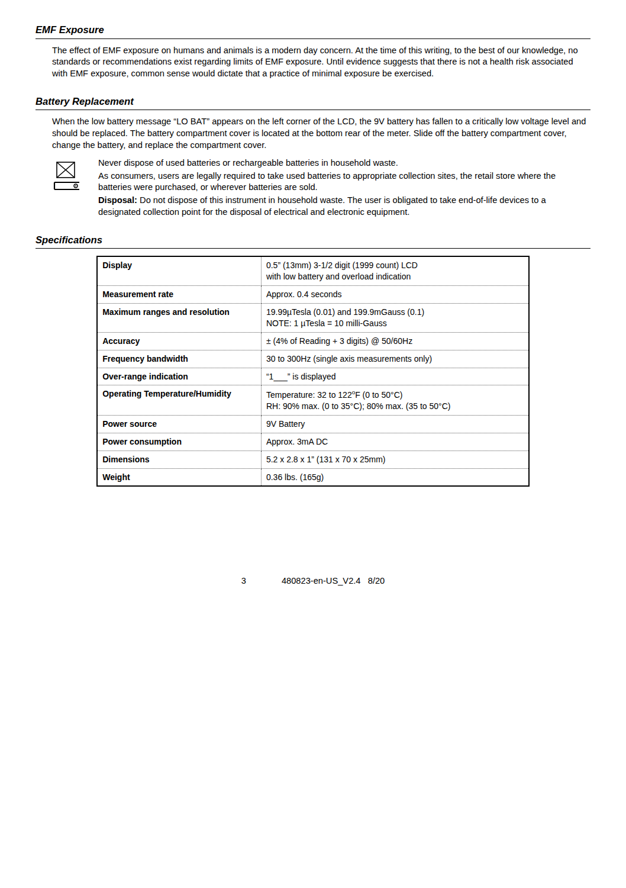EMF Exposure
The effect of EMF exposure on humans and animals is a modern day concern. At the time of this writing, to the best of our knowledge, no standards or recommendations exist regarding limits of EMF exposure. Until evidence suggests that there is not a health risk associated with EMF exposure, common sense would dictate that a practice of minimal exposure be exercised.
Battery Replacement
When the low battery message “LO BAT” appears on the left corner of the LCD, the 9V battery has fallen to a critically low voltage level and should be replaced. The battery compartment cover is located at the bottom rear of the meter. Slide off the battery compartment cover, change the battery, and replace the compartment cover.
Never dispose of used batteries or rechargeable batteries in household waste.
As consumers, users are legally required to take used batteries to appropriate collection sites, the retail store where the batteries were purchased, or wherever batteries are sold.
Disposal: Do not dispose of this instrument in household waste. The user is obligated to take end-of-life devices to a designated collection point for the disposal of electrical and electronic equipment.
Specifications
| Display | 0.5” (13mm) 3-1/2 digit (1999 count) LCD with low battery and overload indication |
| Measurement rate | Approx. 0.4 seconds |
| Maximum ranges and resolution | 19.99µTesla (0.01) and 199.9mGauss (0.1) NOTE: 1 µTesla = 10 milli-Gauss |
| Accuracy | ± (4% of Reading + 3 digits) @ 50/60Hz |
| Frequency bandwidth | 30 to 300Hz (single axis measurements only) |
| Over-range indication | “1___” is displayed |
| Operating Temperature/Humidity | Temperature: 32 to 122 o F (0 to 50°C) RH: 90% max. (0 to 35°C); 80% max. (35 to 50°C) |
| Power source | 9V Battery |
| Power consumption | Approx. 3mA DC |
| Dimensions | 5.2 x 2.8 x 1” (131 x 70 x 25mm) |
| Weight | 0.36 lbs. (165g) |
3480823-en-US_V2.4 8/20